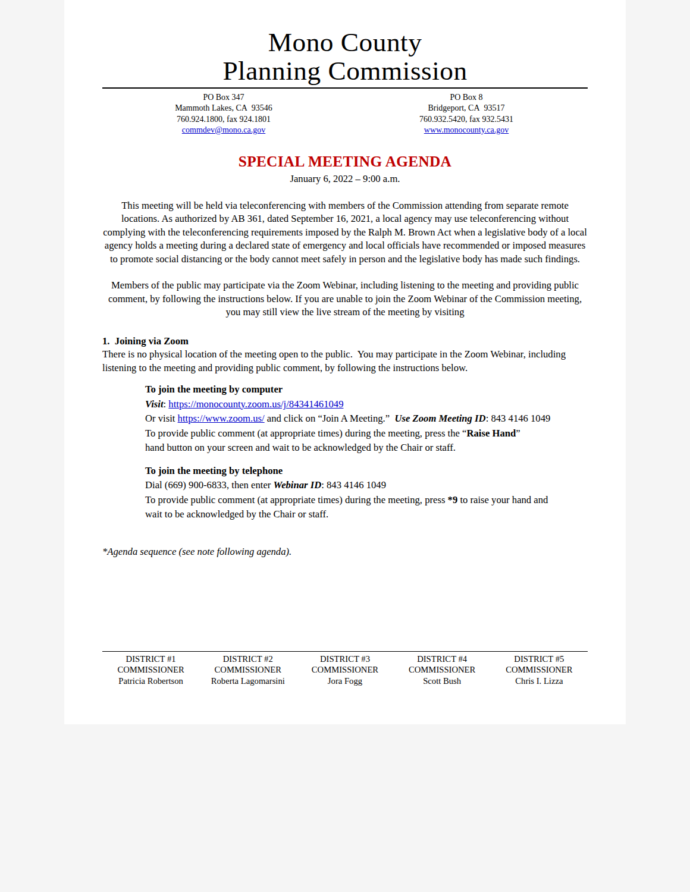Mono CountyPlanning Commission
| PO Box 347 Mammoth Lakes, CA 93546 760.924.1800, fax 924.1801 commdev@mono.ca.gov | PO Box 8 Bridgeport, CA 93517 760.932.5420, fax 932.5431 www.monocounty.ca.gov |
SPECIAL MEETING AGENDA
January 6, 2022 – 9:00 a.m.
This meeting will be held via teleconferencing with members of the Commission attending from separate remote locations. As authorized by AB 361, dated September 16, 2021, a local agency may use teleconferencing without complying with the teleconferencing requirements imposed by the Ralph M. Brown Act when a legislative body of a local agency holds a meeting during a declared state of emergency and local officials have recommended or imposed measures to promote social distancing or the body cannot meet safely in person and the legislative body has made such findings.
Members of the public may participate via the Zoom Webinar, including listening to the meeting and providing public comment, by following the instructions below. If you are unable to join the Zoom Webinar of the Commission meeting, you may still view the live stream of the meeting by visiting
1. Joining via Zoom
There is no physical location of the meeting open to the public. You may participate in the Zoom Webinar, including listening to the meeting and providing public comment, by following the instructions below.
To join the meeting by computer
Visit: https://monocounty.zoom.us/j/84341461049
Or visit https://www.zoom.us/ and click on “Join A Meeting.” Use Zoom Meeting ID: 843 4146 1049
To provide public comment (at appropriate times) during the meeting, press the “Raise Hand”
hand button on your screen and wait to be acknowledged by the Chair or staff.
To join the meeting by telephone
Dial (669) 900-6833, then enter Webinar ID: 843 4146 1049
To provide public comment (at appropriate times) during the meeting, press *9 to raise your hand and
wait to be acknowledged by the Chair or staff.
*Agenda sequence (see note following agenda).
| DISTRICT #1 COMMISSIONER Patricia Robertson | DISTRICT #2 COMMISSIONER Roberta Lagomarsini | DISTRICT #3 COMMISSIONER Jora Fogg | DISTRICT #4 COMMISSIONER Scott Bush | DISTRICT #5 COMMISSIONER Chris I. Lizza |